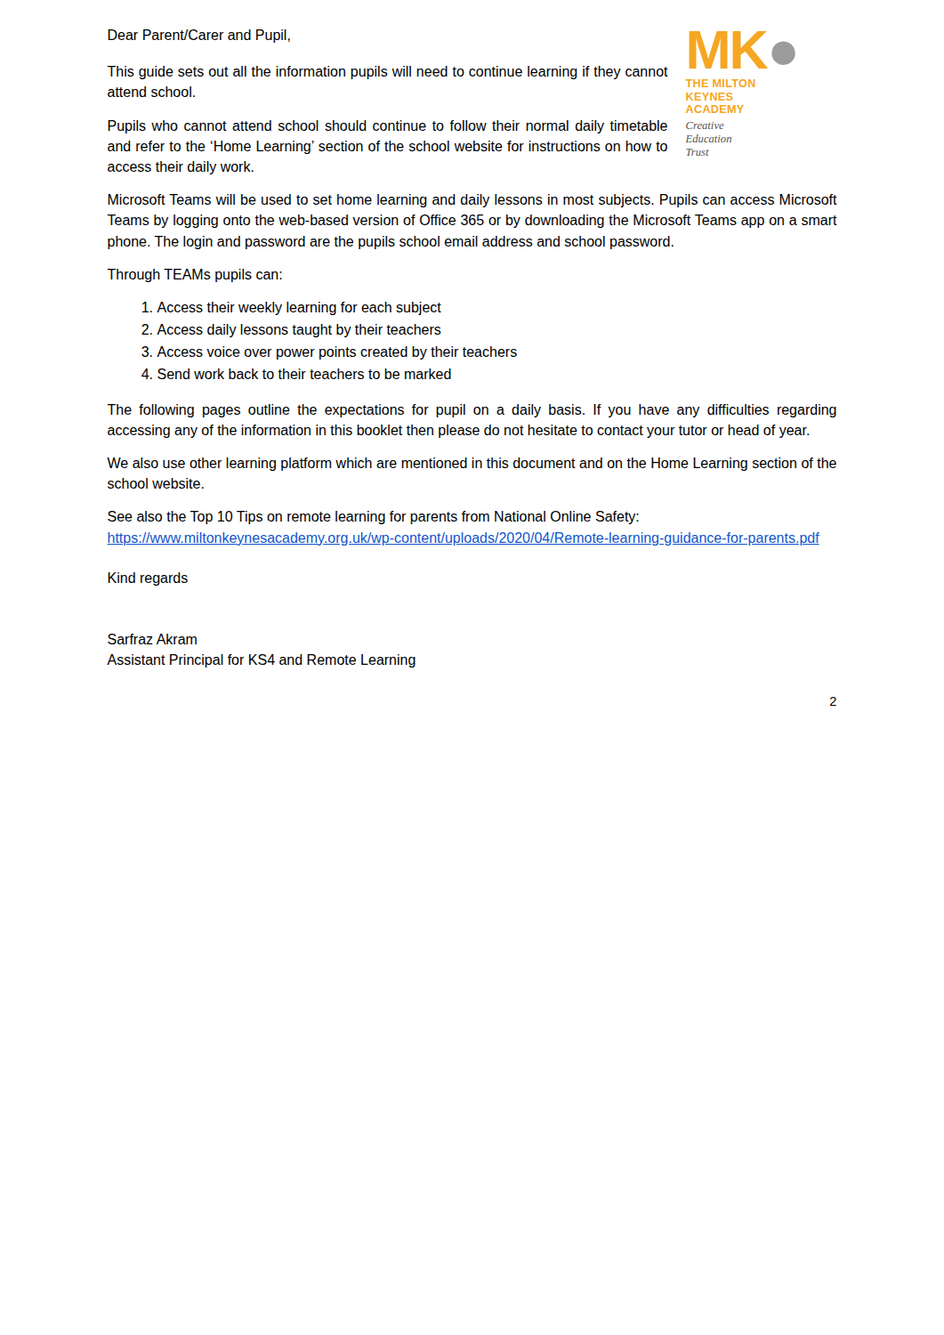MK●
THE MILTON
KEYNES
ACADEMY
Creative
Education
Trust
Dear Parent/Carer and Pupil,
This guide sets out all the information pupils will need to continue learning if they cannot attend school.
Pupils who cannot attend school should continue to follow their normal daily timetable and refer to the ‘Home Learning’ section of the school website for instructions on how to access their daily work.
Microsoft Teams will be used to set home learning and daily lessons in most subjects. Pupils can access Microsoft Teams by logging onto the web-based version of Office 365 or by downloading the Microsoft Teams app on a smart phone. The login and password are the pupils school email address and school password.
Through TEAMs pupils can:
Access their weekly learning for each subject
Access daily lessons taught by their teachers
Access voice over power points created by their teachers
Send work back to their teachers to be marked
The following pages outline the expectations for pupil on a daily basis. If you have any difficulties regarding accessing any of the information in this booklet then please do not hesitate to contact your tutor or head of year.
We also use other learning platform which are mentioned in this document and on the Home Learning section of the school website.
See also the Top 10 Tips on remote learning for parents from National Online Safety:
https://www.miltonkeynesacademy.org.uk/wp-content/uploads/2020/04/Remote-learning-guidance-for-parents.pdf
Kind regards
Sarfraz Akram
Assistant Principal for KS4 and Remote Learning
2